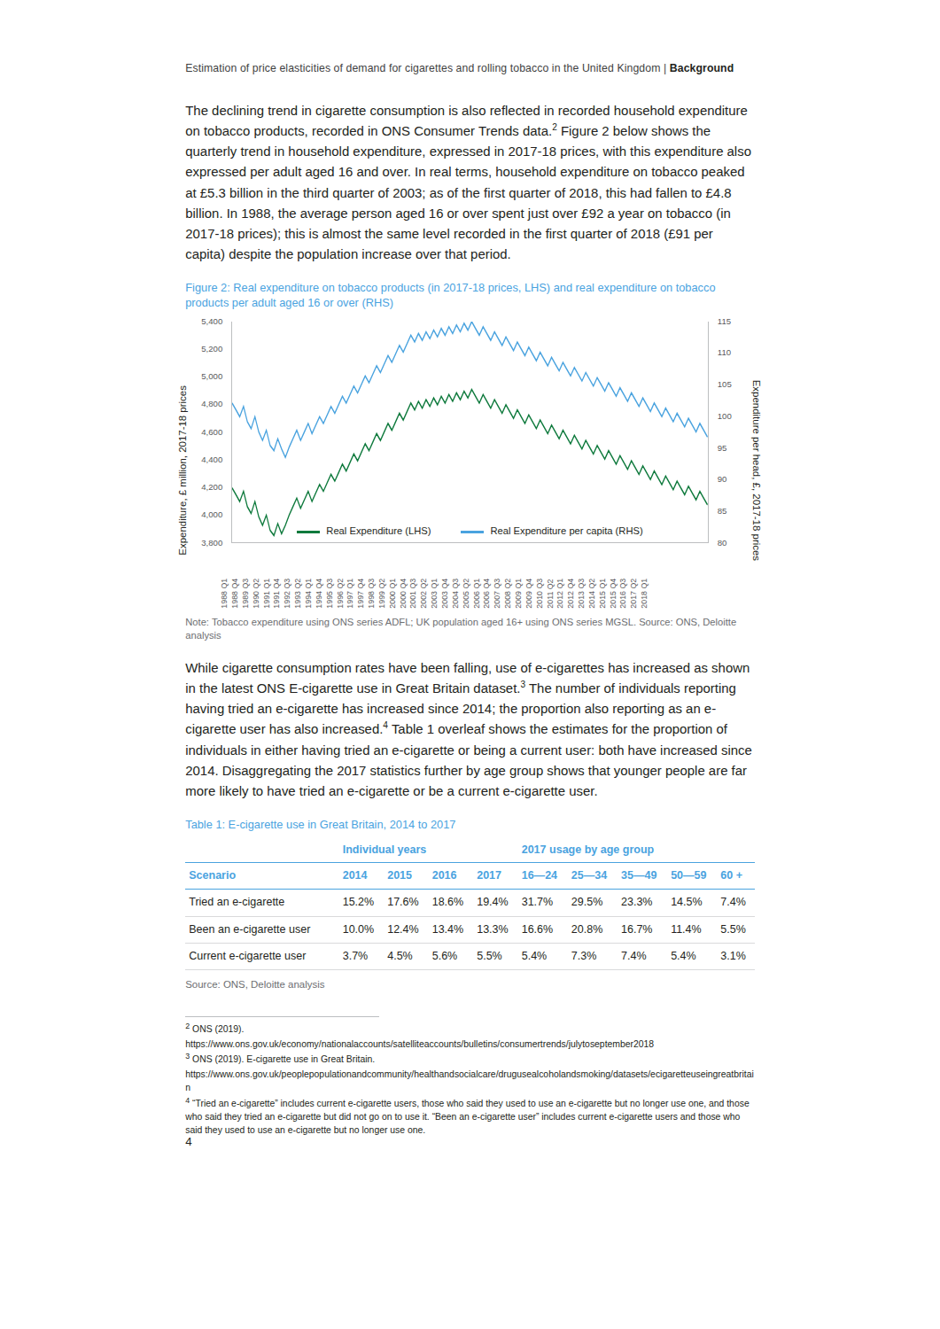Estimation of price elasticities of demand for cigarettes and rolling tobacco in the United Kingdom | Background
The declining trend in cigarette consumption is also reflected in recorded household expenditure on tobacco products, recorded in ONS Consumer Trends data.2 Figure 2 below shows the quarterly trend in household expenditure, expressed in 2017-18 prices, with this expenditure also expressed per adult aged 16 and over. In real terms, household expenditure on tobacco peaked at £5.3 billion in the third quarter of 2003; as of the first quarter of 2018, this had fallen to £4.8 billion. In 1988, the average person aged 16 or over spent just over £92 a year on tobacco (in 2017-18 prices); this is almost the same level recorded in the first quarter of 2018 (£91 per capita) despite the population increase over that period.
Figure 2: Real expenditure on tobacco products (in 2017-18 prices, LHS) and real expenditure on tobacco products per adult aged 16 or over (RHS)
Expenditure, £ million, 2017-18 prices
Expenditure per head, £, 2017-18 prices
5,400 5,200 5,000 4,800 4,600 4,400 4,200 4,000 3,800
115 110 105 100 95 90 85 80
Real Expenditure (LHS)
Real Expenditure per capita (RHS)
1988 Q1 1988 Q4 1989 Q3 1990 Q2 1991 Q1 1991 Q4 1992 Q3 1993 Q2 1994 Q1 1994 Q4 1995 Q3 1996 Q2 1997 Q1 1997 Q4 1998 Q3 1999 Q2 2000 Q1 2000 Q4 2001 Q3 2002 Q2 2003 Q1 2003 Q4 2004 Q3 2005 Q2 2006 Q1 2006 Q4 2007 Q3 2008 Q2 2009 Q1 2009 Q4 2010 Q3 2011 Q2 2012 Q1 2012 Q4 2013 Q3 2014 Q2 2015 Q1 2015 Q4 2016 Q3 2017 Q2 2018 Q1
Note: Tobacco expenditure using ONS series ADFL; UK population aged 16+ using ONS series MGSL. Source: ONS, Deloitte analysis
While cigarette consumption rates have been falling, use of e-cigarettes has increased as shown in the latest ONS E-cigarette use in Great Britain dataset.3 The number of individuals reporting having tried an e-cigarette has increased since 2014; the proportion also reporting as an e-cigarette user has also increased.4 Table 1 overleaf shows the estimates for the proportion of individuals in either having tried an e-cigarette or being a current user: both have increased since 2014. Disaggregating the 2017 statistics further by age group shows that younger people are far more likely to have tried an e-cigarette or be a current e-cigarette user.
Table 1: E-cigarette use in Great Britain, 2014 to 2017
| | Individual years | 2017 usage by age group |
| --- | --- | --- |
| Scenario | 2014 | 2015 | 2016 | 2017 | 16—24 | 25—34 | 35—49 | 50—59 | 60 + |
| Tried an e-cigarette | 15.2% | 17.6% | 18.6% | 19.4% | 31.7% | 29.5% | 23.3% | 14.5% | 7.4% |
| Been an e-cigarette user | 10.0% | 12.4% | 13.4% | 13.3% | 16.6% | 20.8% | 16.7% | 11.4% | 5.5% |
| Current e-cigarette user | 3.7% | 4.5% | 5.6% | 5.5% | 5.4% | 7.3% | 7.4% | 5.4% | 3.1% |
Source: ONS, Deloitte analysis
2 ONS (2019).
https://www.ons.gov.uk/economy/nationalaccounts/satelliteaccounts/bulletins/consumertrends/julytoseptember2018
3 ONS (2019). E-cigarette use in Great Britain.
https://www.ons.gov.uk/peoplepopulationandcommunity/healthandsocialcare/drugusealcoholandsmoking/datasets/ecigaretteuseingreatbritain
4 “Tried an e-cigarette” includes current e-cigarette users, those who said they used to use an e-cigarette but no longer use one, and those who said they tried an e-cigarette but did not go on to use it. “Been an e-cigarette user” includes current e-cigarette users and those who said they used to use an e-cigarette but no longer use one.
4